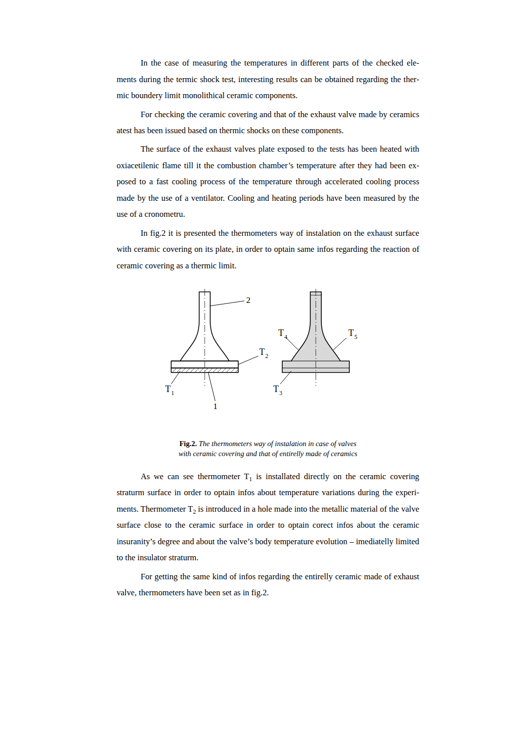In the case of measuring the temperatures in different parts of the checked elements during the termic shock test, interesting results can be obtained regarding the thermic boundery limit monolithical ceramic components.
For checking the ceramic covering and that of the exhaust valve made by ceramics atest has been issued based on thermic shocks on these components.
The surface of the exhaust valves plate exposed to the tests has been heated with oxiacetilenic flame till it the combustion chamber’s temperature after they had been exposed to a fast cooling process of the temperature through accelerated cooling process made by the use of a ventilator. Cooling and heating periods have been measured by the use of a cronometru.
In fig.2 it is presented the thermometers way of instalation on the exhaust surface with ceramic covering on its plate, in order to optain same infos regarding the reaction of ceramic covering as a thermic limit.
2 T 2 T 1 1 T 4 T 5 T 3
Fig.2. The thermometers way of instalation in case of valves
with ceramic covering and that of entirelly made of ceramics
As we can see thermometer T1 is installated directly on the ceramic covering straturm surface in order to optain infos about temperature variations during the experiments. Thermometer T2 is introduced in a hole made into the metallic material of the valve surface close to the ceramic surface in order to optain corect infos about the ceramic insuranity’s degree and about the valve’s body temperature evolution – imediatelly limited to the insulator straturm.
For getting the same kind of infos regarding the entirelly ceramic made of exhaust valve, thermometers have been set as in fig.2.